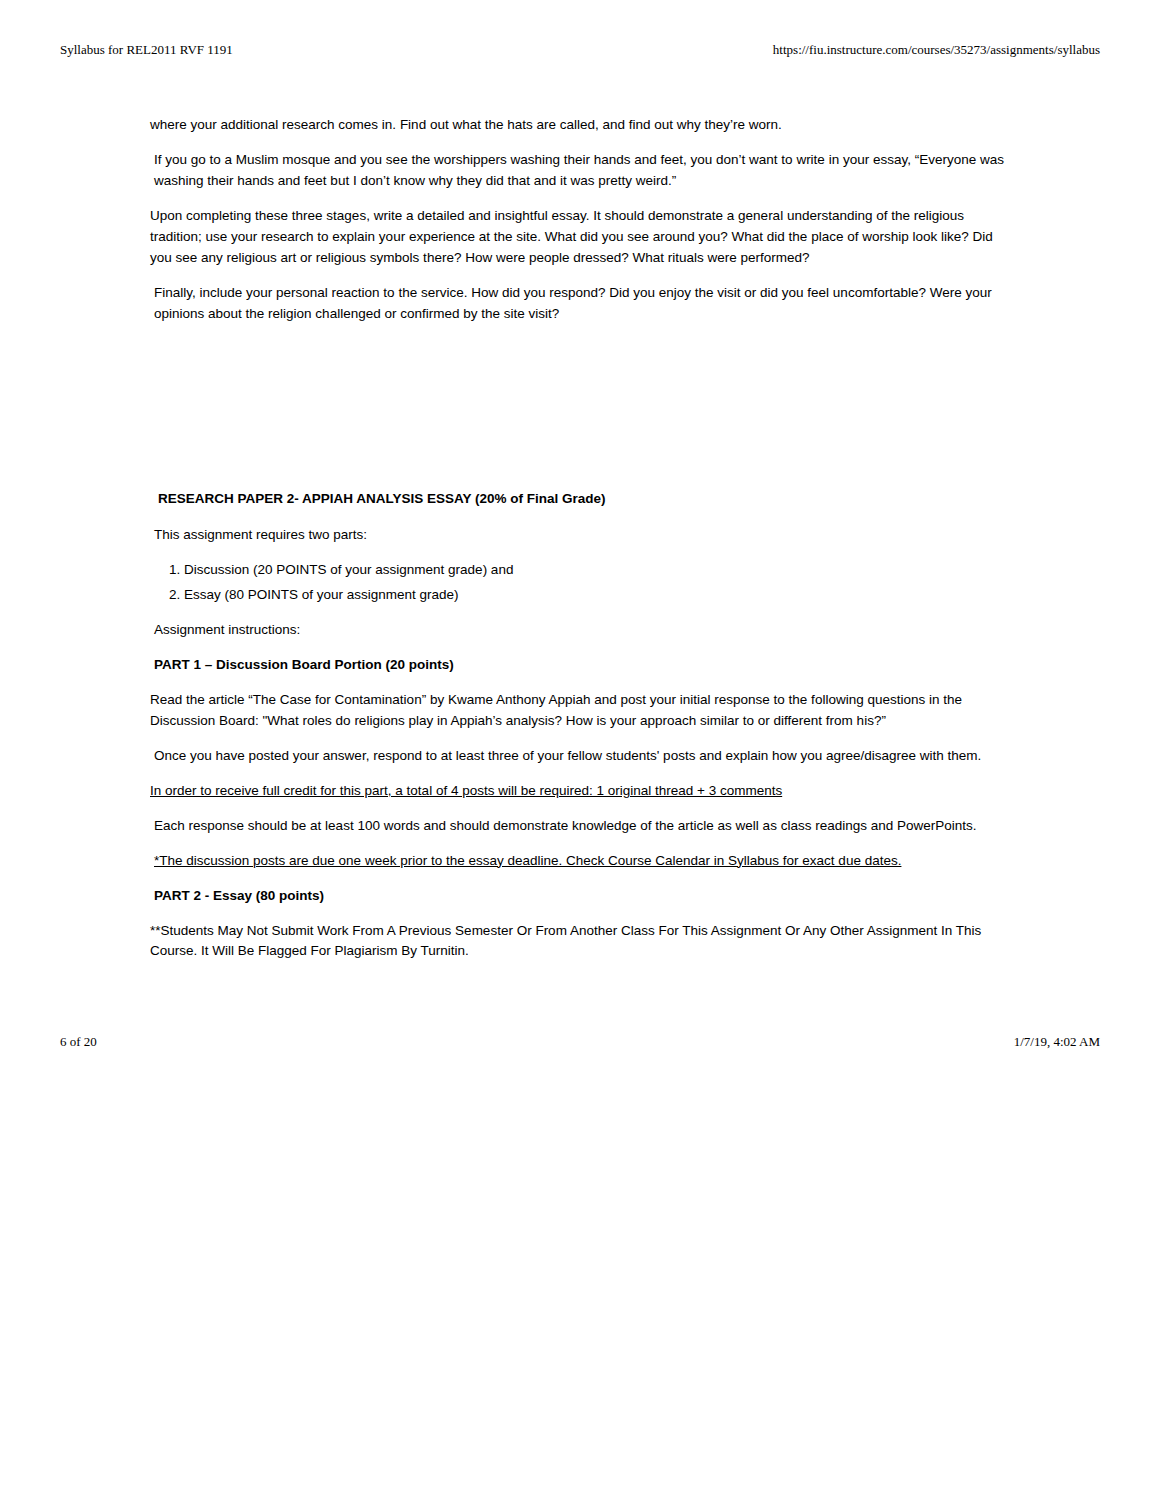Syllabus for REL2011 RVF 1191
https://fiu.instructure.com/courses/35273/assignments/syllabus
where your additional research comes in. Find out what the hats are called, and find out why they’re worn.
If you go to a Muslim mosque and you see the worshippers washing their hands and feet, you don’t want to write in your essay, “Everyone was washing their hands and feet but I don’t know why they did that and it was pretty weird.”
Upon completing these three stages, write a detailed and insightful essay. It should demonstrate a general understanding of the religious tradition; use your research to explain your experience at the site. What did you see around you? What did the place of worship look like? Did you see any religious art or religious symbols there? How were people dressed? What rituals were performed?
Finally, include your personal reaction to the service. How did you respond? Did you enjoy the visit or did you feel uncomfortable? Were your opinions about the religion challenged or confirmed by the site visit?
RESEARCH PAPER 2- APPIAH ANALYSIS ESSAY (20% of Final Grade)
This assignment requires two parts:
Discussion (20 POINTS of your assignment grade) and
Essay (80 POINTS of your assignment grade)
Assignment instructions:
PART 1 – Discussion Board Portion (20 points)
Read the article “The Case for Contamination” by Kwame Anthony Appiah and post your initial response to the following questions in the Discussion Board: "What roles do religions play in Appiah’s analysis? How is your approach similar to or different from his?”
Once you have posted your answer, respond to at least three of your fellow students' posts and explain how you agree/disagree with them.
In order to receive full credit for this part, a total of 4 posts will be required: 1 original thread + 3 comments
Each response should be at least 100 words and should demonstrate knowledge of the article as well as class readings and PowerPoints.
*The discussion posts are due one week prior to the essay deadline. Check Course Calendar in Syllabus for exact due dates.
PART 2 - Essay (80 points)
**Students May Not Submit Work From A Previous Semester Or From Another Class For This Assignment Or Any Other Assignment In This Course. It Will Be Flagged For Plagiarism By Turnitin.
6 of 20
1/7/19, 4:02 AM